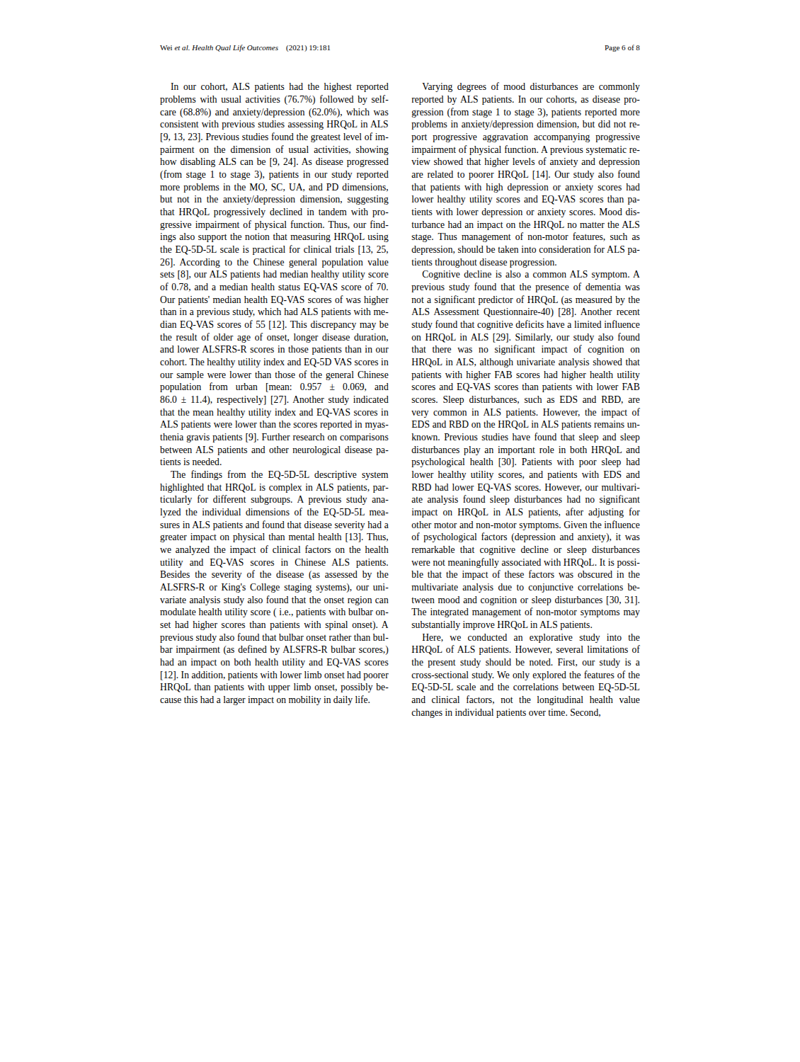Wei et al. Health Qual Life Outcomes (2021) 19:181
Page 6 of 8
In our cohort, ALS patients had the highest reported problems with usual activities (76.7%) followed by self-care (68.8%) and anxiety/depression (62.0%), which was consistent with previous studies assessing HRQoL in ALS [9, 13, 23]. Previous studies found the greatest level of impairment on the dimension of usual activities, showing how disabling ALS can be [9, 24]. As disease progressed (from stage 1 to stage 3), patients in our study reported more problems in the MO, SC, UA, and PD dimensions, but not in the anxiety/depression dimension, suggesting that HRQoL progressively declined in tandem with progressive impairment of physical function. Thus, our findings also support the notion that measuring HRQoL using the EQ-5D-5L scale is practical for clinical trials [13, 25, 26]. According to the Chinese general population value sets [8], our ALS patients had median healthy utility score of 0.78, and a median health status EQ-VAS score of 70. Our patients' median health EQ-VAS scores of was higher than in a previous study, which had ALS patients with median EQ-VAS scores of 55 [12]. This discrepancy may be the result of older age of onset, longer disease duration, and lower ALSFRS-R scores in those patients than in our cohort. The healthy utility index and EQ-5D VAS scores in our sample were lower than those of the general Chinese population from urban [mean: 0.957 ± 0.069, and 86.0 ± 11.4), respectively] [27]. Another study indicated that the mean healthy utility index and EQ-VAS scores in ALS patients were lower than the scores reported in myasthenia gravis patients [9]. Further research on comparisons between ALS patients and other neurological disease patients is needed.
The findings from the EQ-5D-5L descriptive system highlighted that HRQoL is complex in ALS patients, particularly for different subgroups. A previous study analyzed the individual dimensions of the EQ-5D-5L measures in ALS patients and found that disease severity had a greater impact on physical than mental health [13]. Thus, we analyzed the impact of clinical factors on the health utility and EQ-VAS scores in Chinese ALS patients. Besides the severity of the disease (as assessed by the ALSFRS-R or King's College staging systems), our univariate analysis study also found that the onset region can modulate health utility score ( i.e., patients with bulbar onset had higher scores than patients with spinal onset). A previous study also found that bulbar onset rather than bulbar impairment (as defined by ALSFRS-R bulbar scores,) had an impact on both health utility and EQ-VAS scores [12]. In addition, patients with lower limb onset had poorer HRQoL than patients with upper limb onset, possibly because this had a larger impact on mobility in daily life.
Varying degrees of mood disturbances are commonly reported by ALS patients. In our cohorts, as disease progression (from stage 1 to stage 3), patients reported more problems in anxiety/depression dimension, but did not report progressive aggravation accompanying progressive impairment of physical function. A previous systematic review showed that higher levels of anxiety and depression are related to poorer HRQoL [14]. Our study also found that patients with high depression or anxiety scores had lower healthy utility scores and EQ-VAS scores than patients with lower depression or anxiety scores. Mood disturbance had an impact on the HRQoL no matter the ALS stage. Thus management of non-motor features, such as depression, should be taken into consideration for ALS patients throughout disease progression.
Cognitive decline is also a common ALS symptom. A previous study found that the presence of dementia was not a significant predictor of HRQoL (as measured by the ALS Assessment Questionnaire-40) [28]. Another recent study found that cognitive deficits have a limited influence on HRQoL in ALS [29]. Similarly, our study also found that there was no significant impact of cognition on HRQoL in ALS, although univariate analysis showed that patients with higher FAB scores had higher health utility scores and EQ-VAS scores than patients with lower FAB scores. Sleep disturbances, such as EDS and RBD, are very common in ALS patients. However, the impact of EDS and RBD on the HRQoL in ALS patients remains unknown. Previous studies have found that sleep and sleep disturbances play an important role in both HRQoL and psychological health [30]. Patients with poor sleep had lower healthy utility scores, and patients with EDS and RBD had lower EQ-VAS scores. However, our multivariate analysis found sleep disturbances had no significant impact on HRQoL in ALS patients, after adjusting for other motor and non-motor symptoms. Given the influence of psychological factors (depression and anxiety), it was remarkable that cognitive decline or sleep disturbances were not meaningfully associated with HRQoL. It is possible that the impact of these factors was obscured in the multivariate analysis due to conjunctive correlations between mood and cognition or sleep disturbances [30, 31]. The integrated management of non-motor symptoms may substantially improve HRQoL in ALS patients.
Here, we conducted an explorative study into the HRQoL of ALS patients. However, several limitations of the present study should be noted. First, our study is a cross-sectional study. We only explored the features of the EQ-5D-5L scale and the correlations between EQ-5D-5L and clinical factors, not the longitudinal health value changes in individual patients over time. Second,